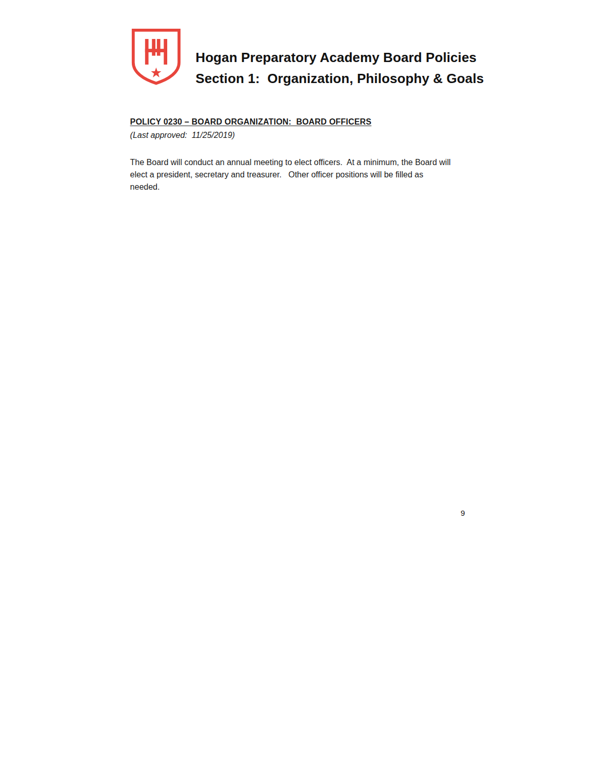Hogan Preparatory Academy Board Policies
Section 1: Organization, Philosophy & Goals
POLICY 0230 – BOARD ORGANIZATION: BOARD OFFICERS
(Last approved: 11/25/2019)
The Board will conduct an annual meeting to elect officers. At a minimum, the Board will elect a president, secretary and treasurer. Other officer positions will be filled as needed.
9